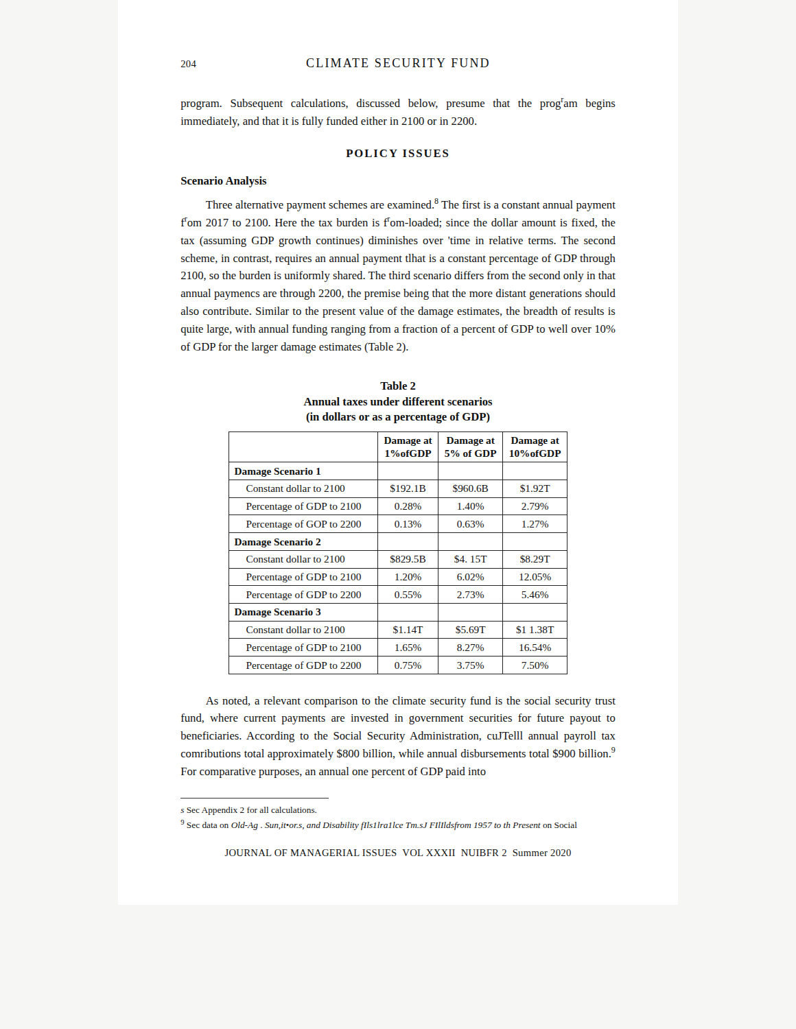204
CLIMATE SECURITY FUND
program. Subsequent calculations, discussed below, presume that the program begins immediately, and that it is fully funded either in 2100 or in 2200.
POLICY ISSUES
Scenario Analysis
Three alternative payment schemes are examined.8 The first is a constant annual payment from 2017 to 2100. Here the tax burden is from-loaded; since the dollar amount is fixed, the tax (assuming GDP growth continues) diminishes over 'time in relative terms. The second scheme, in contrast, requires an annual payment tlhat is a constant percentage of GDP through 2100, so the burden is uniformly shared. The third scenario differs from the second only in that annual paymencs are through 2200, the premise being that the more distant generations should also contribute. Similar to the present value of the damage estimates, the breadth of results is quite large, with annual funding ranging from a fraction of a percent of GDP to well over 10% of GDP for the larger damage estimates (Table 2).
Table 2
Annual taxes under different scenarios
(in dollars or as a percentage of GDP)
| | Damage at 1%ofGDP | Damage at 5% of GDP | Damage at 10%ofGDP |
| --- | --- | --- | --- |
| Damage Scenario 1 | | | |
| Constant dollar to 2100 | $192.1B | $960.6B | $1.92T |
| Percentage of GDP to 2100 | 0.28% | 1.40% | 2.79% |
| Percentage of GOP to 2200 | 0.13% | 0.63% | 1.27% |
| Damage Scenario 2 | | | |
| Constant dollar to 2100 | $829.5B | $4. 15T | $8.29T |
| Percentage of GDP to 2100 | 1.20% | 6.02% | 12.05% |
| Percentage of GDP to 2200 | 0.55% | 2.73% | 5.46% |
| Damage Scenario 3 | | | |
| Constant dollar to 2100 | $1.14T | $5.69T | $1 1.38T |
| Percentage of GDP to 2100 | 1.65% | 8.27% | 16.54% |
| Percentage of GDP to 2200 | 0.75% | 3.75% | 7.50% |
As noted, a relevant comparison to the climate security fund is the social security trust fund, where current payments are invested in government securities for future payout to beneficiaries. According to the Social Security Administration, cuJTelll annual payroll tax comributions total approximately $800 billion, while annual disbursements total $900 billion.9 For comparative purposes, an annual one percent of GDP paid into
s Sec Appendix 2 for all calculations.
9 Sec data on Old-Ag . Sun,it•or.s, and Disability fIls1lra1lce Tm.sJ FIlIldsfrom 1957 to th Present on Social
JOURNAL OF MANAGERIAL ISSUES VOL XXXII NUIBFR 2 Summer 2020